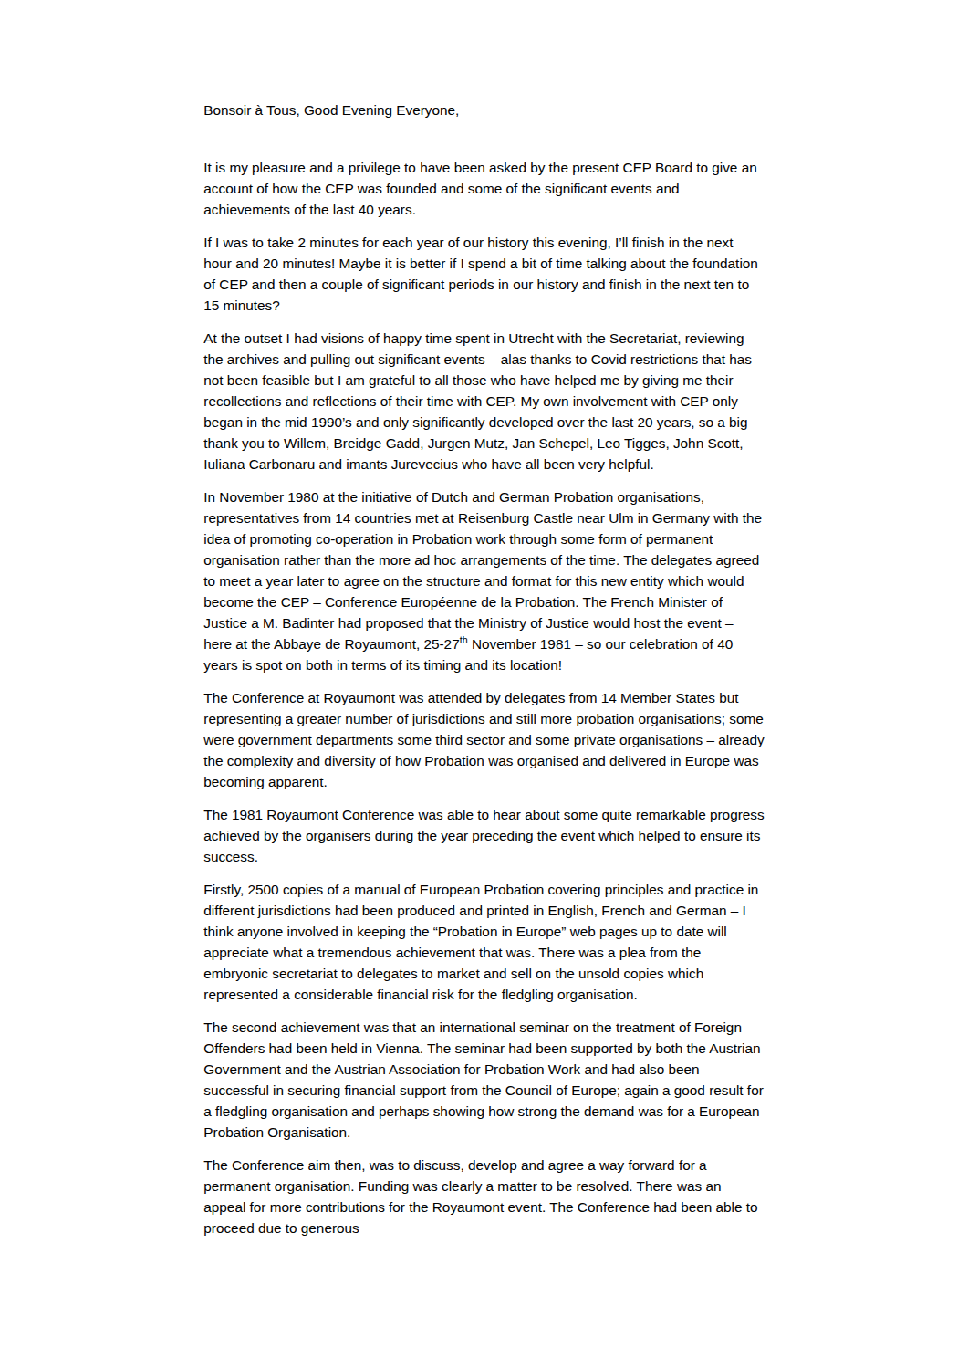Bonsoir à Tous, Good Evening Everyone,
It is my pleasure and a privilege to have been asked by the present CEP Board to give an account of how the CEP was founded and some of the significant events and achievements of the last 40 years.
If I was to take 2 minutes for each year of our history this evening, I’ll finish in the next hour and 20 minutes! Maybe it is better if I spend a bit of time talking about the foundation of CEP and then a couple of significant periods in our history and finish in the next ten to 15 minutes?
At the outset I had visions of happy time spent in Utrecht with the Secretariat, reviewing the archives and pulling out significant events – alas thanks to Covid restrictions that has not been feasible but I am grateful to all those who have helped me by giving me their recollections and reflections of their time with CEP. My own involvement with CEP only began in the mid 1990’s and only significantly developed over the last 20 years, so a big thank you to Willem, Breidge Gadd, Jurgen Mutz, Jan Schepel, Leo Tigges, John Scott, Iuliana Carbonaru and imants Jurevecius who have all been very helpful.
In November 1980 at the initiative of Dutch and German Probation organisations, representatives from 14 countries met at Reisenburg Castle near Ulm in Germany with the idea of promoting co-operation in Probation work through some form of permanent organisation rather than the more ad hoc arrangements of the time. The delegates agreed to meet a year later to agree on the structure and format for this new entity which would become the CEP – Conference Européenne de la Probation. The French Minister of Justice a M. Badinter had proposed that the Ministry of Justice would host the event – here at the Abbaye de Royaumont, 25-27th November 1981 – so our celebration of 40 years is spot on both in terms of its timing and its location!
The Conference at Royaumont was attended by delegates from 14 Member States but representing a greater number of jurisdictions and still more probation organisations; some were government departments some third sector and some private organisations – already the complexity and diversity of how Probation was organised and delivered in Europe was becoming apparent.
The 1981 Royaumont Conference was able to hear about some quite remarkable progress achieved by the organisers during the year preceding the event which helped to ensure its success.
Firstly, 2500 copies of a manual of European Probation covering principles and practice in different jurisdictions had been produced and printed in English, French and German – I think anyone involved in keeping the “Probation in Europe” web pages up to date will appreciate what a tremendous achievement that was. There was a plea from the embryonic secretariat to delegates to market and sell on the unsold copies which represented a considerable financial risk for the fledgling organisation.
The second achievement was that an international seminar on the treatment of Foreign Offenders had been held in Vienna. The seminar had been supported by both the Austrian Government and the Austrian Association for Probation Work and had also been successful in securing financial support from the Council of Europe; again a good result for a fledgling organisation and perhaps showing how strong the demand was for a European Probation Organisation.
The Conference aim then, was to discuss, develop and agree a way forward for a permanent organisation. Funding was clearly a matter to be resolved. There was an appeal for more contributions for the Royaumont event. The Conference had been able to proceed due to generous